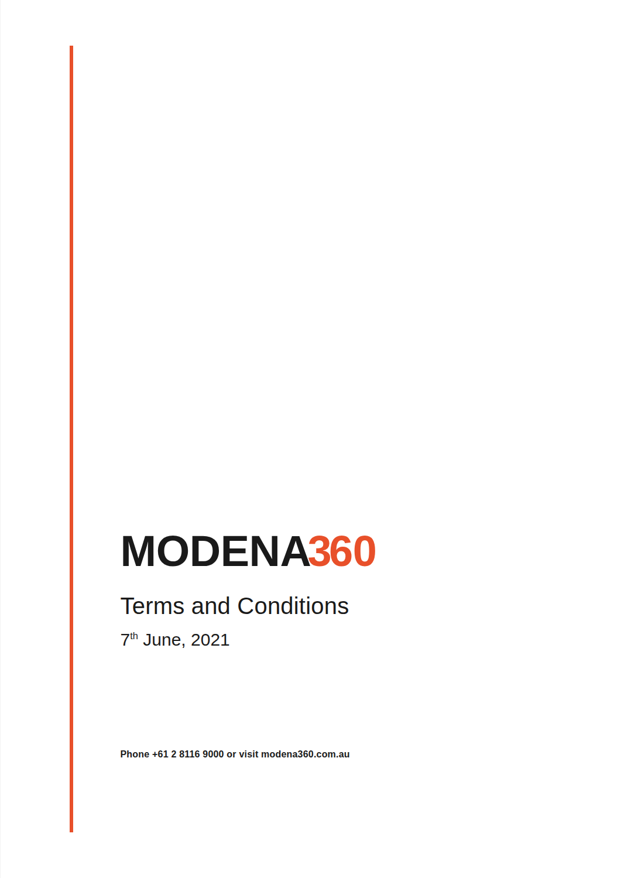MODENA 360
Terms and Conditions
7th June, 2021
Phone +61 2 8116 9000 or visit modena360.com.au